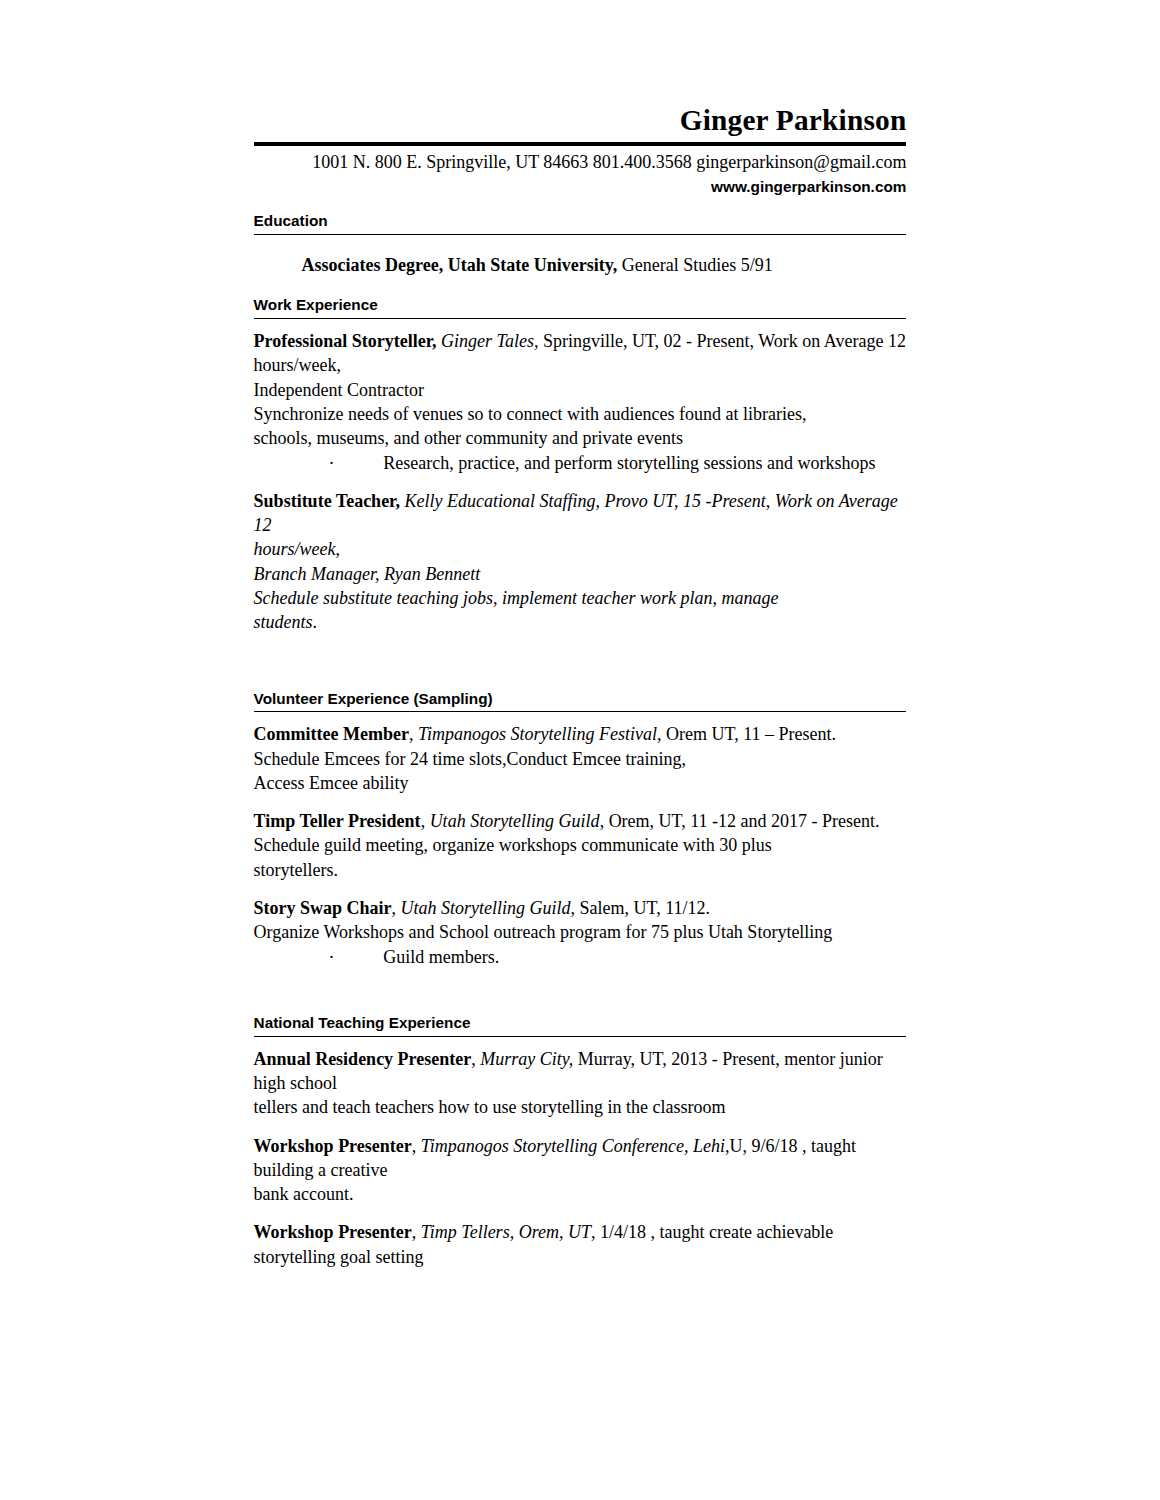Ginger Parkinson
1001 N. 800 E. Springville, UT 84663 801.400.3568 gingerparkinson@gmail.com
www.gingerparkinson.com
Education
Associates Degree, Utah State University, General Studies 5/91
Work Experience
Professional Storyteller, Ginger Tales, Springville, UT, 02 - Present, Work on Average 12 hours/week,
Independent Contractor
Synchronize needs of venues so to connect with audiences found at libraries,
schools, museums, and other community and private events
·
Research, practice, and perform storytelling sessions and workshops
Substitute Teacher, Kelly Educational Staffing, Provo UT, 15 -Present, Work on Average 12
hours/week,
Branch Manager, Ryan Bennett
Schedule substitute teaching jobs, implement teacher work plan, manage
students.
Volunteer Experience (Sampling)
Committee Member, Timpanogos Storytelling Festival, Orem UT, 11 – Present.
Schedule Emcees for 24 time slots,Conduct Emcee training,
Access Emcee ability
Timp Teller President, Utah Storytelling Guild, Orem, UT, 11 -12 and 2017 - Present.
Schedule guild meeting, organize workshops communicate with 30 plus
storytellers.
Story Swap Chair, Utah Storytelling Guild, Salem, UT, 11/12.
Organize Workshops and School outreach program for 75 plus Utah Storytelling
·
Guild members.
National Teaching Experience
Annual Residency Presenter, Murray City, Murray, UT, 2013 - Present, mentor junior high school
tellers and teach teachers how to use storytelling in the classroom
Workshop Presenter, Timpanogos Storytelling Conference, Lehi,U, 9/6/18 , taught building a creative
bank account.
Workshop Presenter, Timp Tellers, Orem, UT, 1/4/18 , taught create achievable storytelling goal setting